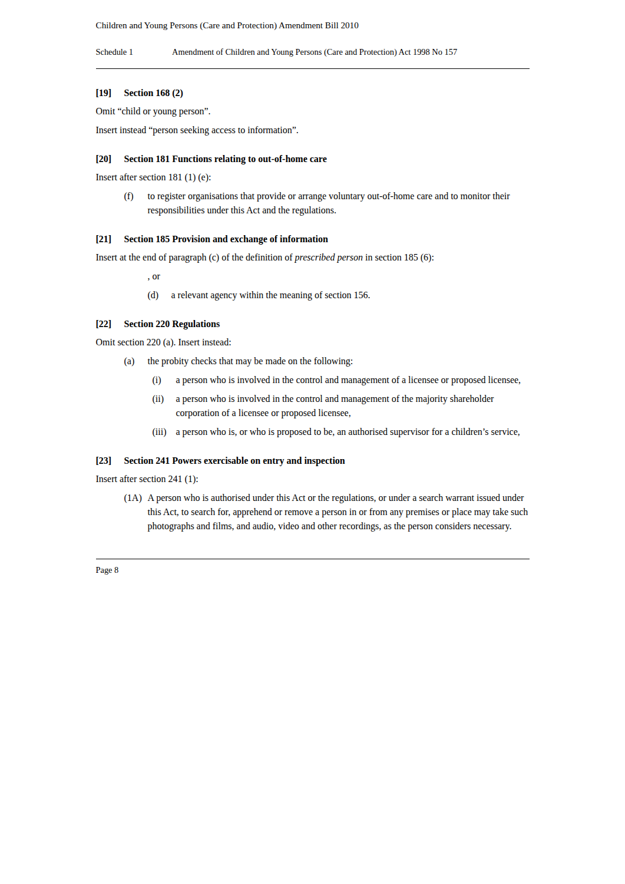Children and Young Persons (Care and Protection) Amendment Bill 2010
Schedule 1
Amendment of Children and Young Persons (Care and Protection) Act 1998 No 157
[19] Section 168 (2)
Omit “child or young person”.
Insert instead “person seeking access to information”.
[20] Section 181 Functions relating to out-of-home care
Insert after section 181 (1) (e):
(f)
to register organisations that provide or arrange voluntary out-of-home care and to monitor their responsibilities under this Act and the regulations.
[21] Section 185 Provision and exchange of information
Insert at the end of paragraph (c) of the definition of prescribed person in section 185 (6):
, or
(d)
a relevant agency within the meaning of section 156.
[22] Section 220 Regulations
Omit section 220 (a). Insert instead:
(a)
the probity checks that may be made on the following:
(i)
a person who is involved in the control and management of a licensee or proposed licensee,
(ii)
a person who is involved in the control and management of the majority shareholder corporation of a licensee or proposed licensee,
(iii)
a person who is, or who is proposed to be, an authorised supervisor for a children’s service,
[23] Section 241 Powers exercisable on entry and inspection
Insert after section 241 (1):
(1A)
A person who is authorised under this Act or the regulations, or under a search warrant issued under this Act, to search for, apprehend or remove a person in or from any premises or place may take such photographs and films, and audio, video and other recordings, as the person considers necessary.
Page 8